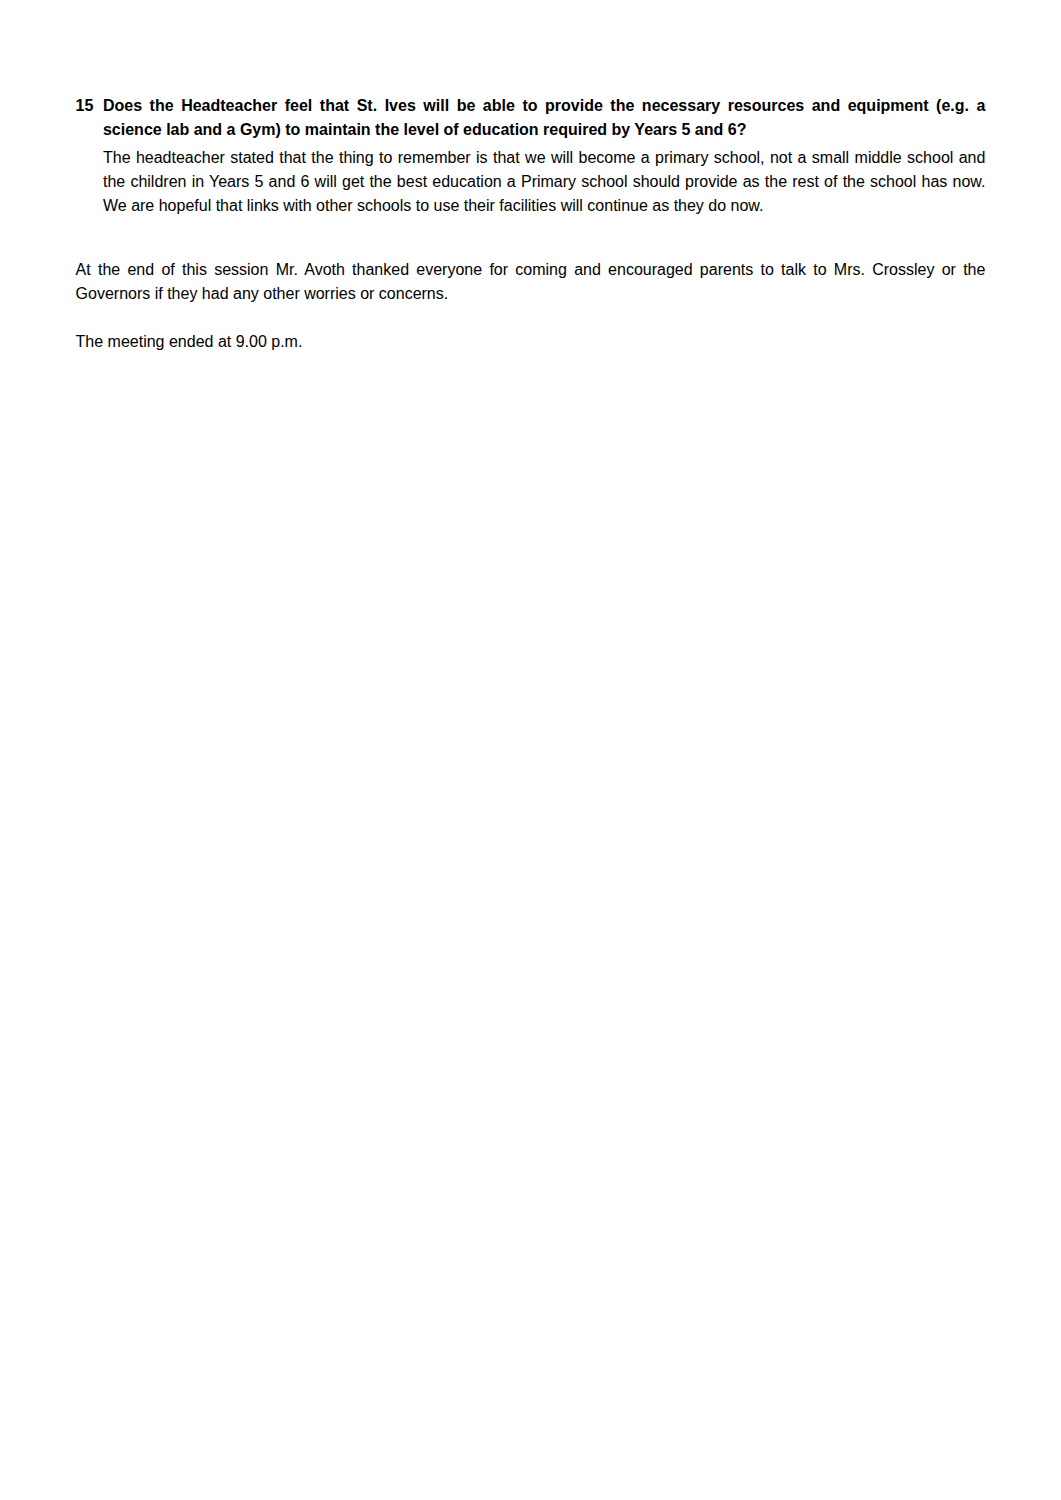15
Does the Headteacher feel that St. Ives will be able to provide the necessary resources and equipment (e.g. a science lab and a Gym) to maintain the level of education required by Years 5 and 6?
The headteacher stated that the thing to remember is that we will become a primary school, not a small middle school and the children in Years 5 and 6 will get the best education a Primary school should provide as the rest of the school has now. We are hopeful that links with other schools to use their facilities will continue as they do now.
At the end of this session Mr. Avoth thanked everyone for coming and encouraged parents to talk to Mrs. Crossley or the Governors if they had any other worries or concerns.
The meeting ended at 9.00 p.m.